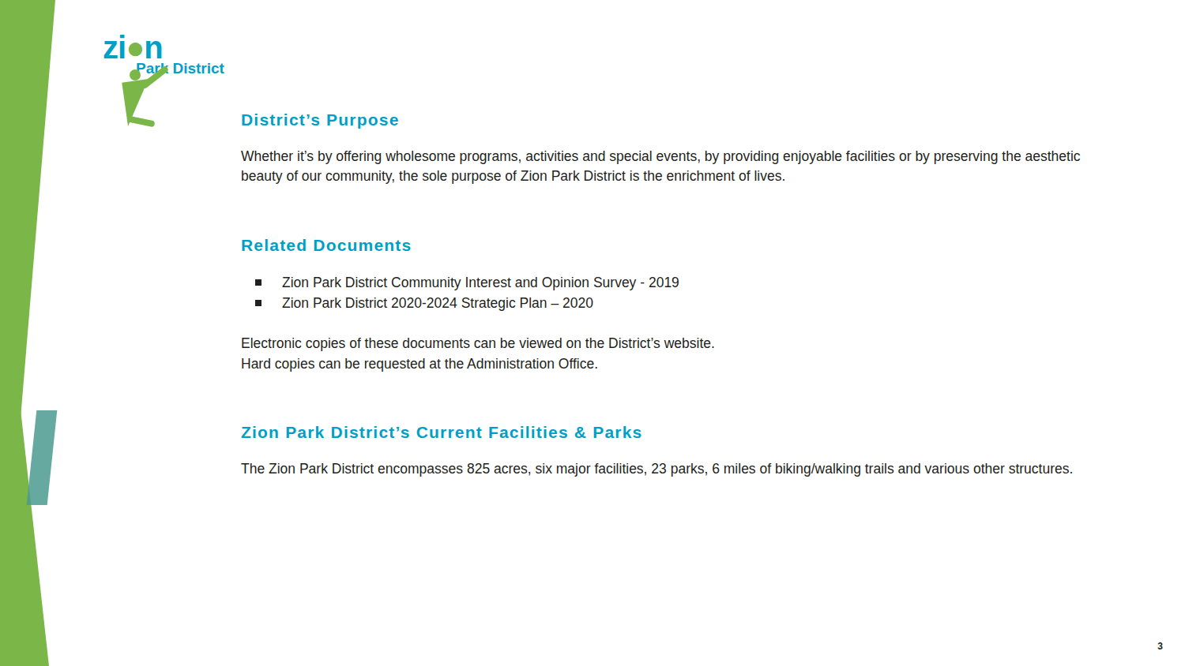zi●n
Park District
District’s Purpose
Whether it’s by offering wholesome programs, activities and special events, by providing enjoyable facilities or by preserving the aesthetic beauty of our community, the sole purpose of Zion Park District is the enrichment of lives.
Related Documents
Zion Park District Community Interest and Opinion Survey - 2019
Zion Park District 2020-2024 Strategic Plan – 2020
Electronic copies of these documents can be viewed on the District’s website.
Hard copies can be requested at the Administration Office.
Zion Park District’s Current Facilities & Parks
The Zion Park District encompasses 825 acres, six major facilities, 23 parks, 6 miles of biking/walking trails and various other structures.
3